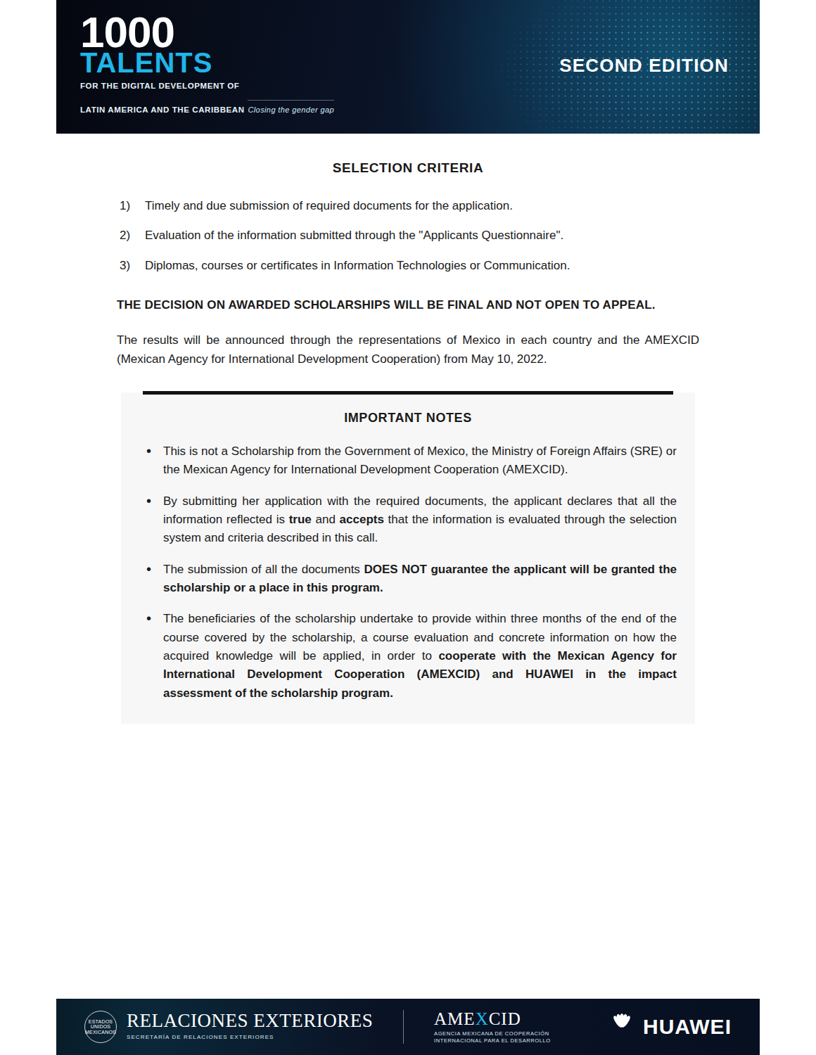1000 TALENTS For the digital development of
Latin America and the Caribbean Closing the gender gap
Second Edition
Selection Criteria
Timely and due submission of required documents for the application.
Evaluation of the information submitted through the "Applicants Questionnaire".
Diplomas, courses or certificates in Information Technologies or Communication.
The decision on awarded scholarships will be final and not open to appeal.
The results will be announced through the representations of Mexico in each country and the AMEXCID (Mexican Agency for International Development Cooperation) from May 10, 2022.
Important Notes
This is not a Scholarship from the Government of Mexico, the Ministry of Foreign Affairs (SRE) or the Mexican Agency for International Development Cooperation (AMEXCID).
By submitting her application with the required documents, the applicant declares that all the information reflected is true and accepts that the information is evaluated through the selection system and criteria described in this call.
The submission of all the documents DOES NOT guarantee the applicant will be granted the scholarship or a place in this program.
The beneficiaries of the scholarship undertake to provide within three months of the end of the course covered by the scholarship, a course evaluation and concrete information on how the acquired knowledge will be applied, in order to cooperate with the Mexican Agency for International Development Cooperation (AMEXCID) and HUAWEI in the impact assessment of the scholarship program.
ESTADOS
UNIDOS
MEXICANOS
RELACIONES EXTERIORES
Secretaría de Relaciones Exteriores
AMEXCID
Agencia Mexicana de Cooperación Internacional para el Desarrollo
HUAWEI